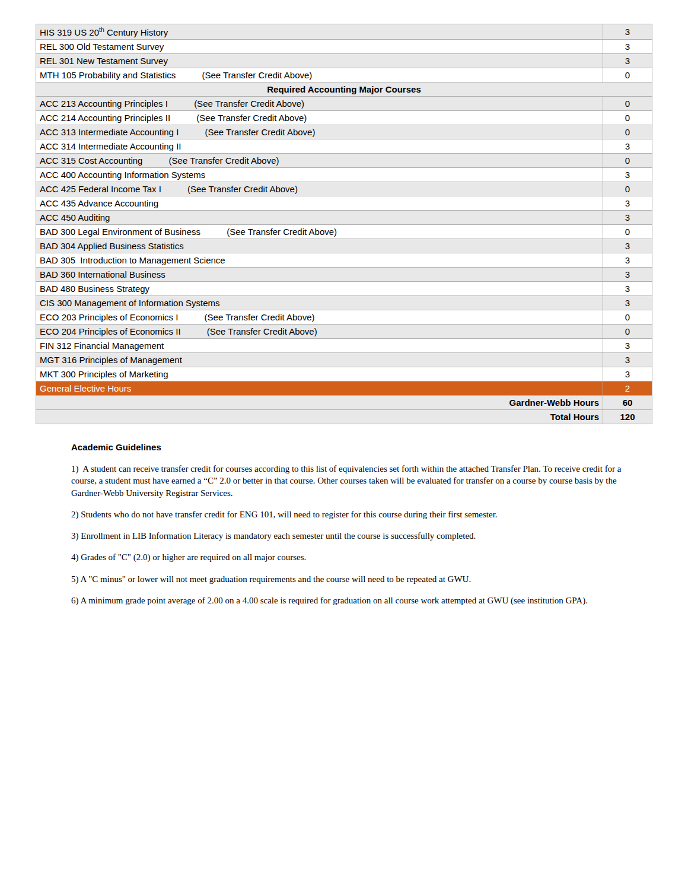| HIS 319 US 20 th Century History | 3 |
| REL 300 Old Testament Survey | 3 |
| REL 301 New Testament Survey | 3 |
| MTH 105 Probability and Statistics (See Transfer Credit Above) | 0 |
| Required Accounting Major Courses |
| ACC 213 Accounting Principles I (See Transfer Credit Above) | 0 |
| ACC 214 Accounting Principles II (See Transfer Credit Above) | 0 |
| ACC 313 Intermediate Accounting I (See Transfer Credit Above) | 0 |
| ACC 314 Intermediate Accounting II | 3 |
| ACC 315 Cost Accounting (See Transfer Credit Above) | 0 |
| ACC 400 Accounting Information Systems | 3 |
| ACC 425 Federal Income Tax I (See Transfer Credit Above) | 0 |
| ACC 435 Advance Accounting | 3 |
| ACC 450 Auditing | 3 |
| BAD 300 Legal Environment of Business (See Transfer Credit Above) | 0 |
| BAD 304 Applied Business Statistics | 3 |
| BAD 305 Introduction to Management Science | 3 |
| BAD 360 International Business | 3 |
| BAD 480 Business Strategy | 3 |
| CIS 300 Management of Information Systems | 3 |
| ECO 203 Principles of Economics I (See Transfer Credit Above) | 0 |
| ECO 204 Principles of Economics II (See Transfer Credit Above) | 0 |
| FIN 312 Financial Management | 3 |
| MGT 316 Principles of Management | 3 |
| MKT 300 Principles of Marketing | 3 |
| General Elective Hours | 2 |
| Gardner-Webb Hours | 60 |
| Total Hours | 120 |
Academic Guidelines
1) A student can receive transfer credit for courses according to this list of equivalencies set forth within the attached Transfer Plan. To receive credit for a course, a student must have earned a “C” 2.0 or better in that course. Other courses taken will be evaluated for transfer on a course by course basis by the Gardner-Webb University Registrar Services.
2) Students who do not have transfer credit for ENG 101, will need to register for this course during their first semester.
3) Enrollment in LIB Information Literacy is mandatory each semester until the course is successfully completed.
4) Grades of "C" (2.0) or higher are required on all major courses.
5) A "C minus" or lower will not meet graduation requirements and the course will need to be repeated at GWU.
6) A minimum grade point average of 2.00 on a 4.00 scale is required for graduation on all course work attempted at GWU (see institution GPA).